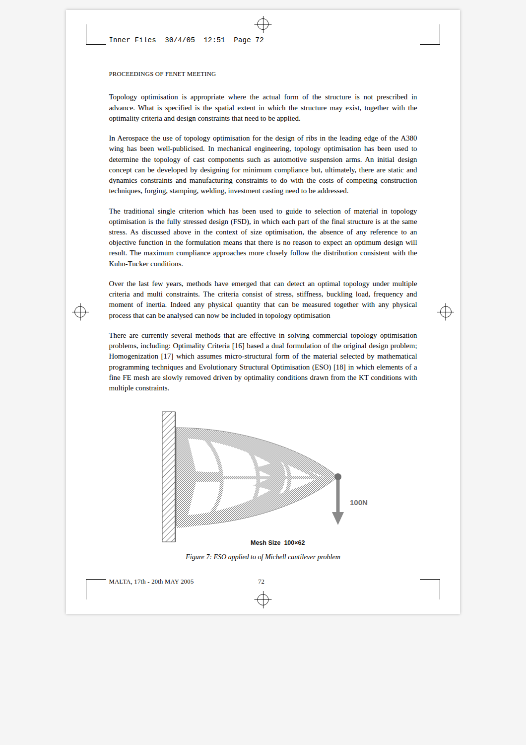Inner Files 30/4/05 12:51 Page 72
PROCEEDINGS OF FENET MEETING
Topology optimisation is appropriate where the actual form of the structure is not prescribed in advance. What is specified is the spatial extent in which the structure may exist, together with the optimality criteria and design constraints that need to be applied.
In Aerospace the use of topology optimisation for the design of ribs in the leading edge of the A380 wing has been well-publicised. In mechanical engineering, topology optimisation has been used to determine the topology of cast components such as automotive suspension arms. An initial design concept can be developed by designing for minimum compliance but, ultimately, there are static and dynamics constraints and manufacturing constraints to do with the costs of competing construction techniques, forging, stamping, welding, investment casting need to be addressed.
The traditional single criterion which has been used to guide to selection of material in topology optimisation is the fully stressed design (FSD), in which each part of the final structure is at the same stress. As discussed above in the context of size optimisation, the absence of any reference to an objective function in the formulation means that there is no reason to expect an optimum design will result. The maximum compliance approaches more closely follow the distribution consistent with the Kuhn-Tucker conditions.
Over the last few years, methods have emerged that can detect an optimal topology under multiple criteria and multi constraints. The criteria consist of stress, stiffness, buckling load, frequency and moment of inertia. Indeed any physical quantity that can be measured together with any physical process that can be analysed can now be included in topology optimisation
There are currently several methods that are effective in solving commercial topology optimisation problems, including: Optimality Criteria [16] based a dual formulation of the original design problem; Homogenization [17] which assumes micro-structural form of the material selected by mathematical programming techniques and Evolutionary Structural Optimisation (ESO) [18] in which elements of a fine FE mesh are slowly removed driven by optimality conditions drawn from the KT conditions with multiple constraints.
100N Mesh Size 100×62
Figure 7: ESO applied to of Michell cantilever problem
MALTA, 17th - 20th MAY 2005 72